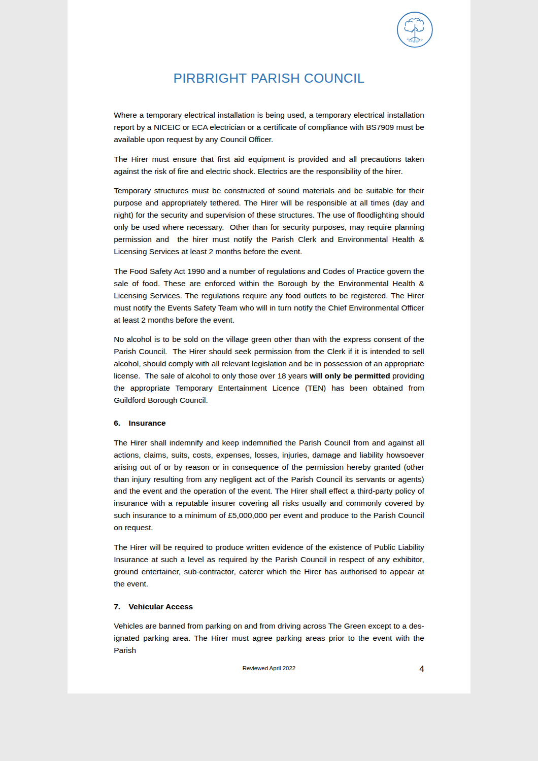PERIFRITH
PIRBRIGHT PARISH COUNCIL
Where a temporary electrical installation is being used, a temporary electrical installation report by a NICEIC or ECA electrician or a certificate of compliance with BS7909 must be available upon request by any Council Officer.
The Hirer must ensure that first aid equipment is provided and all precautions taken against the risk of fire and electric shock. Electrics are the responsibility of the hirer.
Temporary structures must be constructed of sound materials and be suitable for their purpose and appropriately tethered. The Hirer will be responsible at all times (day and night) for the security and supervision of these structures. The use of floodlighting should only be used where necessary. Other than for security purposes, may require planning permission and the hirer must notify the Parish Clerk and Environmental Health & Licensing Services at least 2 months before the event.
The Food Safety Act 1990 and a number of regulations and Codes of Practice govern the sale of food. These are enforced within the Borough by the Environmental Health & Licensing Services. The regulations require any food outlets to be registered. The Hirer must notify the Events Safety Team who will in turn notify the Chief Environmental Officer at least 2 months before the event.
No alcohol is to be sold on the village green other than with the express consent of the Parish Council. The Hirer should seek permission from the Clerk if it is intended to sell alcohol, should comply with all relevant legislation and be in possession of an appropriate license. The sale of alcohol to only those over 18 years will only be permitted providing the appropriate Temporary Entertainment Licence (TEN) has been obtained from Guildford Borough Council.
6. Insurance
The Hirer shall indemnify and keep indemnified the Parish Council from and against all actions, claims, suits, costs, expenses, losses, injuries, damage and liability howsoever arising out of or by reason or in consequence of the permission hereby granted (other than injury resulting from any negligent act of the Parish Council its servants or agents) and the event and the operation of the event. The Hirer shall effect a third-party policy of insurance with a reputable insurer covering all risks usually and commonly covered by such insurance to a minimum of £5,000,000 per event and produce to the Parish Council on request.
The Hirer will be required to produce written evidence of the existence of Public Liability Insurance at such a level as required by the Parish Council in respect of any exhibitor, ground entertainer, sub-contractor, caterer which the Hirer has authorised to appear at the event.
7. Vehicular Access
Vehicles are banned from parking on and from driving across The Green except to a designated parking area. The Hirer must agree parking areas prior to the event with the Parish
Reviewed April 2022
4